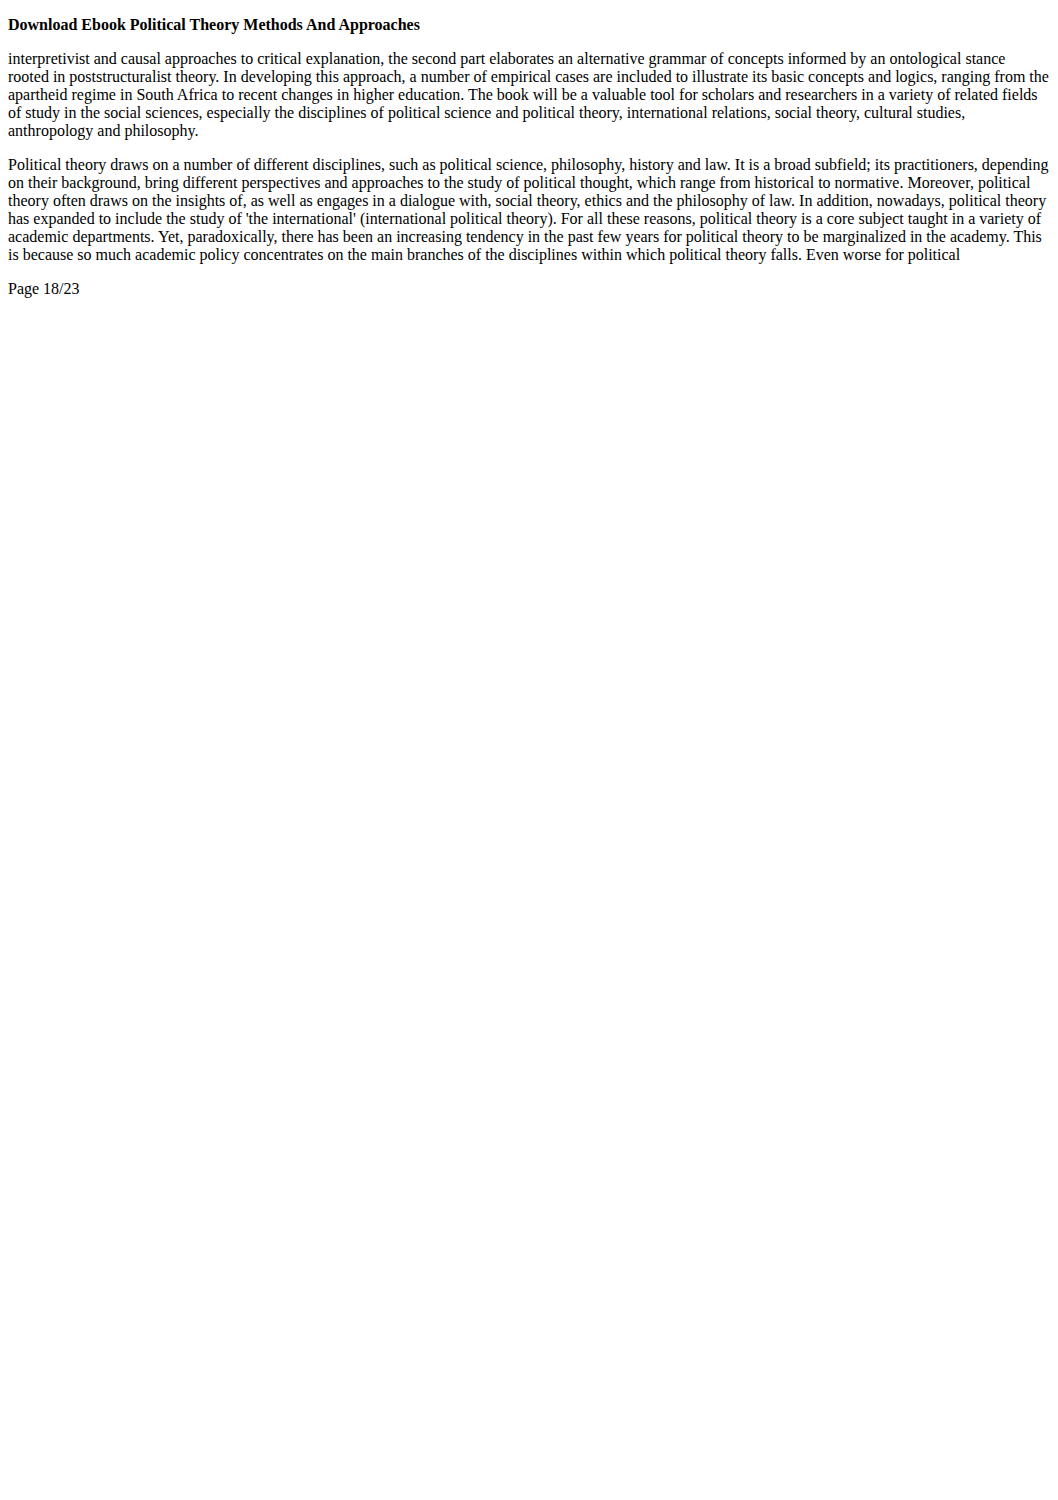Download Ebook Political Theory Methods And Approaches
interpretivist and causal approaches to critical explanation, the second part elaborates an alternative grammar of concepts informed by an ontological stance rooted in poststructuralist theory. In developing this approach, a number of empirical cases are included to illustrate its basic concepts and logics, ranging from the apartheid regime in South Africa to recent changes in higher education. The book will be a valuable tool for scholars and researchers in a variety of related fields of study in the social sciences, especially the disciplines of political science and political theory, international relations, social theory, cultural studies, anthropology and philosophy.
Political theory draws on a number of different disciplines, such as political science, philosophy, history and law. It is a broad subfield; its practitioners, depending on their background, bring different perspectives and approaches to the study of political thought, which range from historical to normative. Moreover, political theory often draws on the insights of, as well as engages in a dialogue with, social theory, ethics and the philosophy of law. In addition, nowadays, political theory has expanded to include the study of 'the international' (international political theory). For all these reasons, political theory is a core subject taught in a variety of academic departments. Yet, paradoxically, there has been an increasing tendency in the past few years for political theory to be marginalized in the academy. This is because so much academic policy concentrates on the main branches of the disciplines within which political theory falls. Even worse for political
Page 18/23